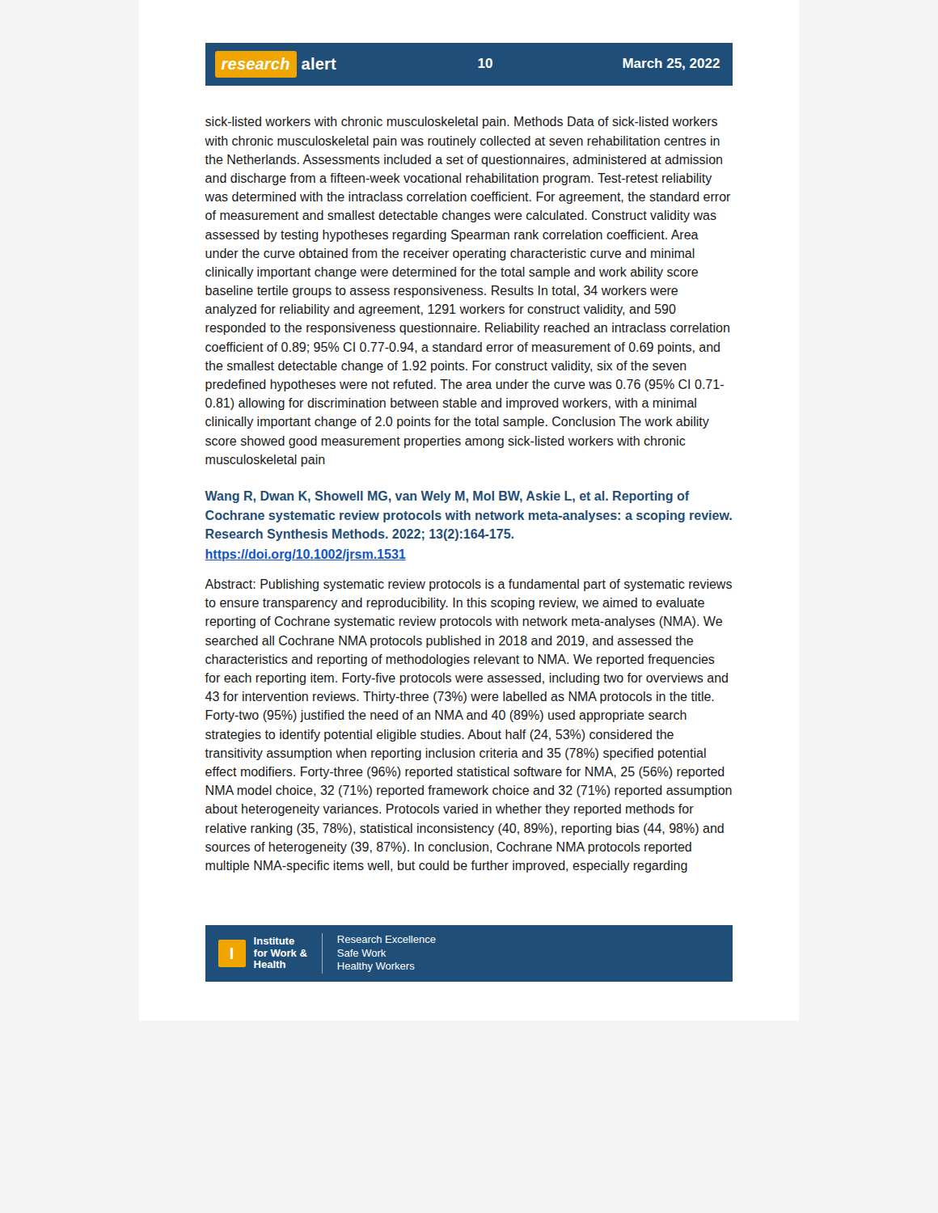research alert
10 March 25, 2022
sick-listed workers with chronic musculoskeletal pain. Methods Data of sick-listed workers with chronic musculoskeletal pain was routinely collected at seven rehabilitation centres in the Netherlands. Assessments included a set of questionnaires, administered at admission and discharge from a fifteen-week vocational rehabilitation program. Test-retest reliability was determined with the intraclass correlation coefficient. For agreement, the standard error of measurement and smallest detectable changes were calculated. Construct validity was assessed by testing hypotheses regarding Spearman rank correlation coefficient. Area under the curve obtained from the receiver operating characteristic curve and minimal clinically important change were determined for the total sample and work ability score baseline tertile groups to assess responsiveness. Results In total, 34 workers were analyzed for reliability and agreement, 1291 workers for construct validity, and 590 responded to the responsiveness questionnaire. Reliability reached an intraclass correlation coefficient of 0.89; 95% CI 0.77-0.94, a standard error of measurement of 0.69 points, and the smallest detectable change of 1.92 points. For construct validity, six of the seven predefined hypotheses were not refuted. The area under the curve was 0.76 (95% CI 0.71-0.81) allowing for discrimination between stable and improved workers, with a minimal clinically important change of 2.0 points for the total sample. Conclusion The work ability score showed good measurement properties among sick-listed workers with chronic musculoskeletal pain
Wang R, Dwan K, Showell MG, van Wely M, Mol BW, Askie L, et al. Reporting of Cochrane systematic review protocols with network meta-analyses: a scoping review. Research Synthesis Methods. 2022; 13(2):164-175.
https://doi.org/10.1002/jrsm.1531
Abstract: Publishing systematic review protocols is a fundamental part of systematic reviews to ensure transparency and reproducibility. In this scoping review, we aimed to evaluate reporting of Cochrane systematic review protocols with network meta-analyses (NMA). We searched all Cochrane NMA protocols published in 2018 and 2019, and assessed the characteristics and reporting of methodologies relevant to NMA. We reported frequencies for each reporting item. Forty-five protocols were assessed, including two for overviews and 43 for intervention reviews. Thirty-three (73%) were labelled as NMA protocols in the title. Forty-two (95%) justified the need of an NMA and 40 (89%) used appropriate search strategies to identify potential eligible studies. About half (24, 53%) considered the transitivity assumption when reporting inclusion criteria and 35 (78%) specified potential effect modifiers. Forty-three (96%) reported statistical software for NMA, 25 (56%) reported NMA model choice, 32 (71%) reported framework choice and 32 (71%) reported assumption about heterogeneity variances. Protocols varied in whether they reported methods for relative ranking (35, 78%), statistical inconsistency (40, 89%), reporting bias (44, 98%) and sources of heterogeneity (39, 87%). In conclusion, Cochrane NMA protocols reported multiple NMA-specific items well, but could be further improved, especially regarding
I
Institute
for Work &
Health
Research Excellence
Safe Work
Healthy Workers